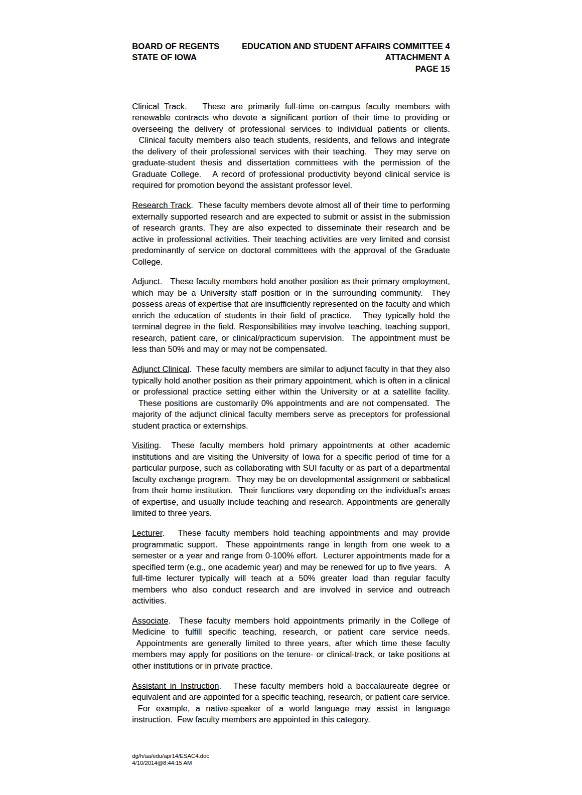| BOARD OF REGENTS | EDUCATION AND STUDENT AFFAIRS COMMITTEE 4 |
| STATE OF IOWA | ATTACHMENT A |
| | PAGE 15 |
Clinical Track. These are primarily full-time on-campus faculty members with renewable contracts who devote a significant portion of their time to providing or overseeing the delivery of professional services to individual patients or clients. Clinical faculty members also teach students, residents, and fellows and integrate the delivery of their professional services with their teaching. They may serve on graduate-student thesis and dissertation committees with the permission of the Graduate College. A record of professional productivity beyond clinical service is required for promotion beyond the assistant professor level.
Research Track. These faculty members devote almost all of their time to performing externally supported research and are expected to submit or assist in the submission of research grants. They are also expected to disseminate their research and be active in professional activities. Their teaching activities are very limited and consist predominantly of service on doctoral committees with the approval of the Graduate College.
Adjunct. These faculty members hold another position as their primary employment, which may be a University staff position or in the surrounding community. They possess areas of expertise that are insufficiently represented on the faculty and which enrich the education of students in their field of practice. They typically hold the terminal degree in the field. Responsibilities may involve teaching, teaching support, research, patient care, or clinical/practicum supervision. The appointment must be less than 50% and may or may not be compensated.
Adjunct Clinical. These faculty members are similar to adjunct faculty in that they also typically hold another position as their primary appointment, which is often in a clinical or professional practice setting either within the University or at a satellite facility. These positions are customarily 0% appointments and are not compensated. The majority of the adjunct clinical faculty members serve as preceptors for professional student practica or externships.
Visiting. These faculty members hold primary appointments at other academic institutions and are visiting the University of Iowa for a specific period of time for a particular purpose, such as collaborating with SUI faculty or as part of a departmental faculty exchange program. They may be on developmental assignment or sabbatical from their home institution. Their functions vary depending on the individual’s areas of expertise, and usually include teaching and research. Appointments are generally limited to three years.
Lecturer. These faculty members hold teaching appointments and may provide programmatic support. These appointments range in length from one week to a semester or a year and range from 0-100% effort. Lecturer appointments made for a specified term (e.g., one academic year) and may be renewed for up to five years. A full-time lecturer typically will teach at a 50% greater load than regular faculty members who also conduct research and are involved in service and outreach activities.
Associate. These faculty members hold appointments primarily in the College of Medicine to fulfill specific teaching, research, or patient care service needs. Appointments are generally limited to three years, after which time these faculty members may apply for positions on the tenure- or clinical-track, or take positions at other institutions or in private practice.
Assistant in Instruction. These faculty members hold a baccalaureate degree or equivalent and are appointed for a specific teaching, research, or patient care service. For example, a native-speaker of a world language may assist in language instruction. Few faculty members are appointed in this category.
dg/h/aa/edu/apr14/ESAC4.doc
4/10/2014@8:44:15 AM